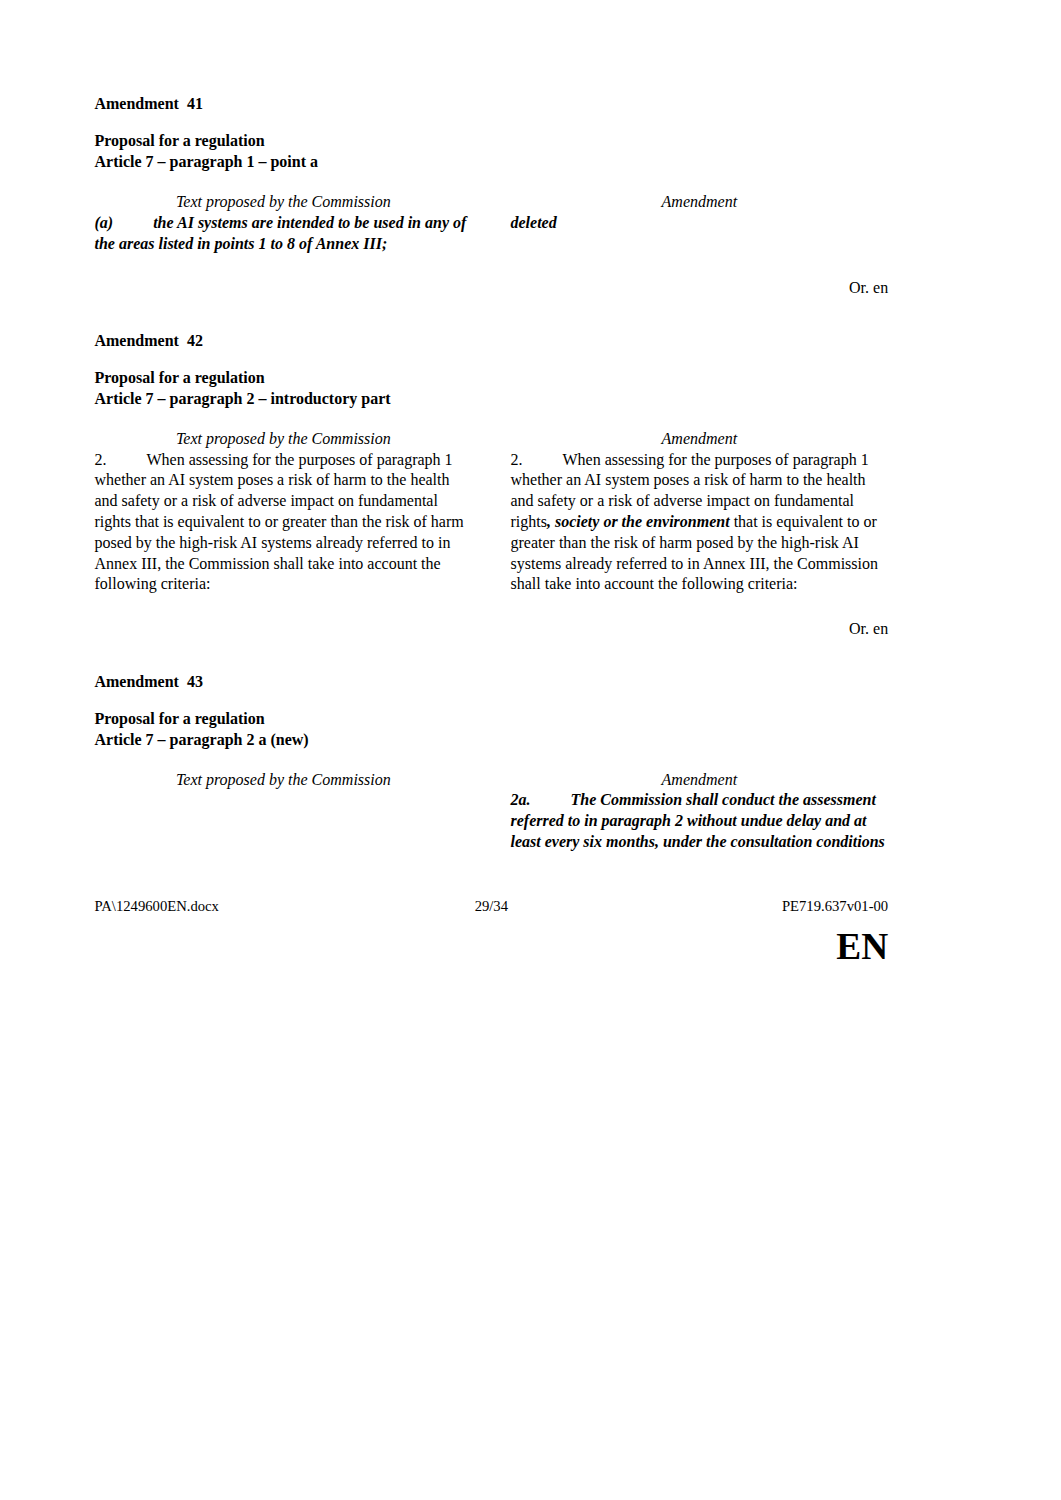Amendment 41
Proposal for a regulation
Article 7 – paragraph 1 – point a
| Text proposed by the Commission | Amendment |
| (a) the AI systems are intended to be used in any of the areas listed in points 1 to 8 of Annex III; | deleted |
Or. en
Amendment 42
Proposal for a regulation
Article 7 – paragraph 2 – introductory part
| Text proposed by the Commission | Amendment |
| 2. When assessing for the purposes of paragraph 1 whether an AI system poses a risk of harm to the health and safety or a risk of adverse impact on fundamental rights that is equivalent to or greater than the risk of harm posed by the high-risk AI systems already referred to in Annex III, the Commission shall take into account the following criteria: | 2. When assessing for the purposes of paragraph 1 whether an AI system poses a risk of harm to the health and safety or a risk of adverse impact on fundamental rights , society or the environment that is equivalent to or greater than the risk of harm posed by the high-risk AI systems already referred to in Annex III, the Commission shall take into account the following criteria: |
Or. en
Amendment 43
Proposal for a regulation
Article 7 – paragraph 2 a (new)
| Text proposed by the Commission | Amendment |
| | 2a. The Commission shall conduct the assessment referred to in paragraph 2 without undue delay and at least every six months, under the consultation conditions |
PA\1249600EN.docx
29/34
PE719.637v01-00
EN